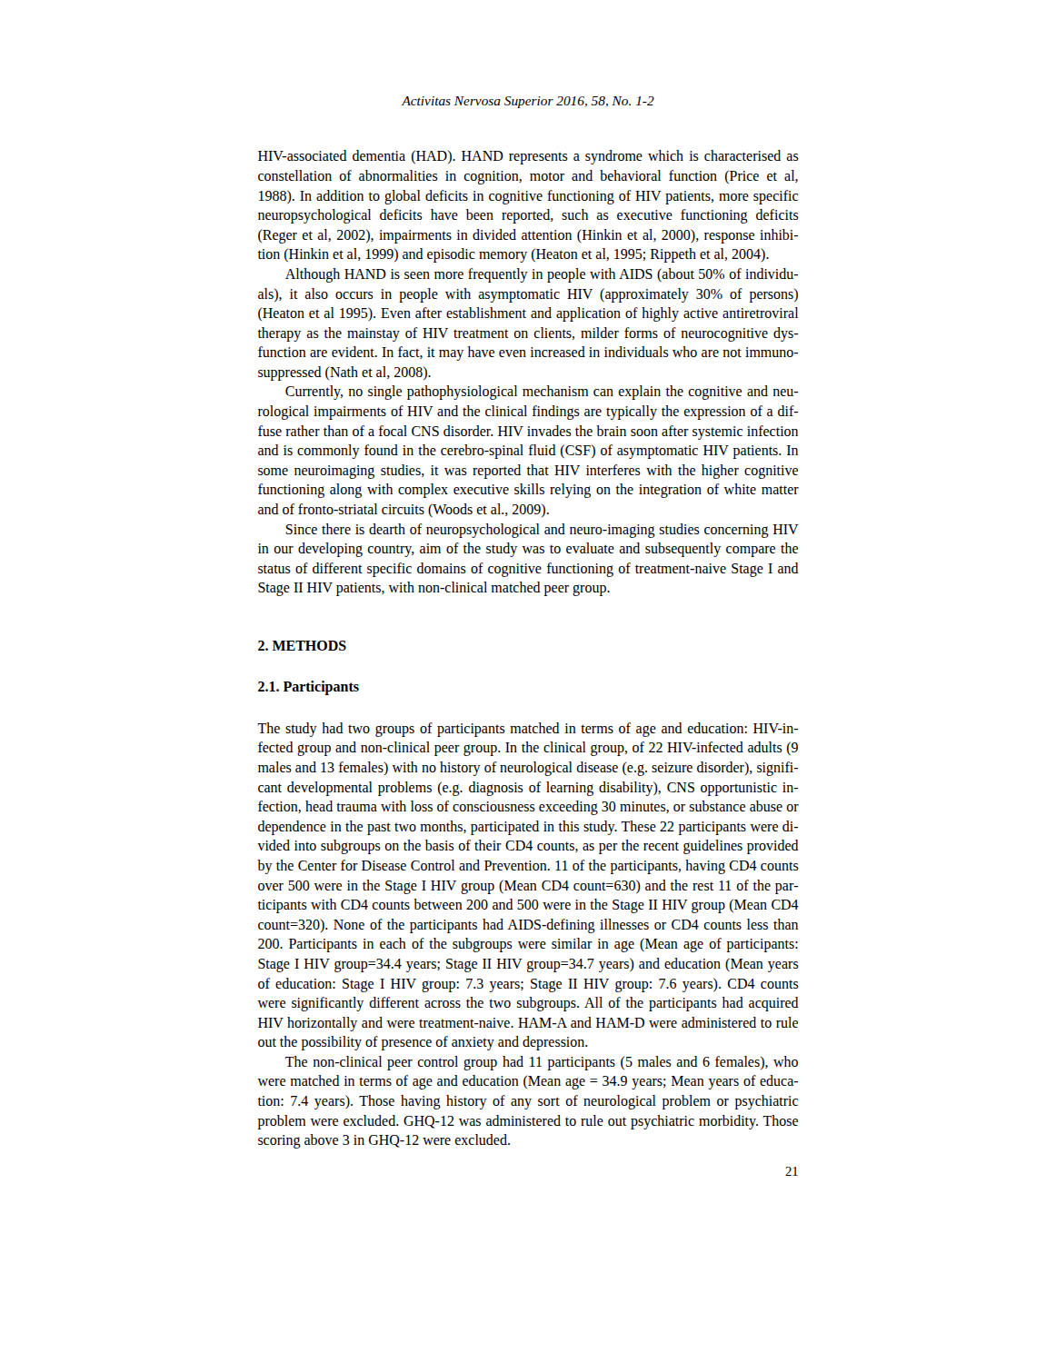Activitas Nervosa Superior 2016, 58, No. 1-2
HIV-associated dementia (HAD). HAND represents a syndrome which is characterised as constellation of abnormalities in cognition, motor and behavioral function (Price et al, 1988). In addition to global deficits in cognitive functioning of HIV patients, more specific neuropsychological deficits have been reported, such as executive functioning deficits (Reger et al, 2002), impairments in divided attention (Hinkin et al, 2000), response inhibition (Hinkin et al, 1999) and episodic memory (Heaton et al, 1995; Rippeth et al, 2004).
Although HAND is seen more frequently in people with AIDS (about 50% of individuals), it also occurs in people with asymptomatic HIV (approximately 30% of persons) (Heaton et al 1995). Even after establishment and application of highly active antiretroviral therapy as the mainstay of HIV treatment on clients, milder forms of neurocognitive dysfunction are evident. In fact, it may have even increased in individuals who are not immunosuppressed (Nath et al, 2008).
Currently, no single pathophysiological mechanism can explain the cognitive and neurological impairments of HIV and the clinical findings are typically the expression of a diffuse rather than of a focal CNS disorder. HIV invades the brain soon after systemic infection and is commonly found in the cerebro-spinal fluid (CSF) of asymptomatic HIV patients. In some neuroimaging studies, it was reported that HIV interferes with the higher cognitive functioning along with complex executive skills relying on the integration of white matter and of fronto-striatal circuits (Woods et al., 2009).
Since there is dearth of neuropsychological and neuro-imaging studies concerning HIV in our developing country, aim of the study was to evaluate and subsequently compare the status of different specific domains of cognitive functioning of treatment-naive Stage I and Stage II HIV patients, with non-clinical matched peer group.
2. METHODS
2.1. Participants
The study had two groups of participants matched in terms of age and education: HIV-infected group and non-clinical peer group. In the clinical group, of 22 HIV-infected adults (9 males and 13 females) with no history of neurological disease (e.g. seizure disorder), significant developmental problems (e.g. diagnosis of learning disability), CNS opportunistic infection, head trauma with loss of consciousness exceeding 30 minutes, or substance abuse or dependence in the past two months, participated in this study. These 22 participants were divided into subgroups on the basis of their CD4 counts, as per the recent guidelines provided by the Center for Disease Control and Prevention. 11 of the participants, having CD4 counts over 500 were in the Stage I HIV group (Mean CD4 count=630) and the rest 11 of the participants with CD4 counts between 200 and 500 were in the Stage II HIV group (Mean CD4 count=320). None of the participants had AIDS-defining illnesses or CD4 counts less than 200. Participants in each of the subgroups were similar in age (Mean age of participants: Stage I HIV group=34.4 years; Stage II HIV group=34.7 years) and education (Mean years of education: Stage I HIV group: 7.3 years; Stage II HIV group: 7.6 years). CD4 counts were significantly different across the two subgroups. All of the participants had acquired HIV horizontally and were treatment-naive. HAM-A and HAM-D were administered to rule out the possibility of presence of anxiety and depression.
The non-clinical peer control group had 11 participants (5 males and 6 females), who were matched in terms of age and education (Mean age = 34.9 years; Mean years of education: 7.4 years). Those having history of any sort of neurological problem or psychiatric problem were excluded. GHQ-12 was administered to rule out psychiatric morbidity. Those scoring above 3 in GHQ-12 were excluded.
21